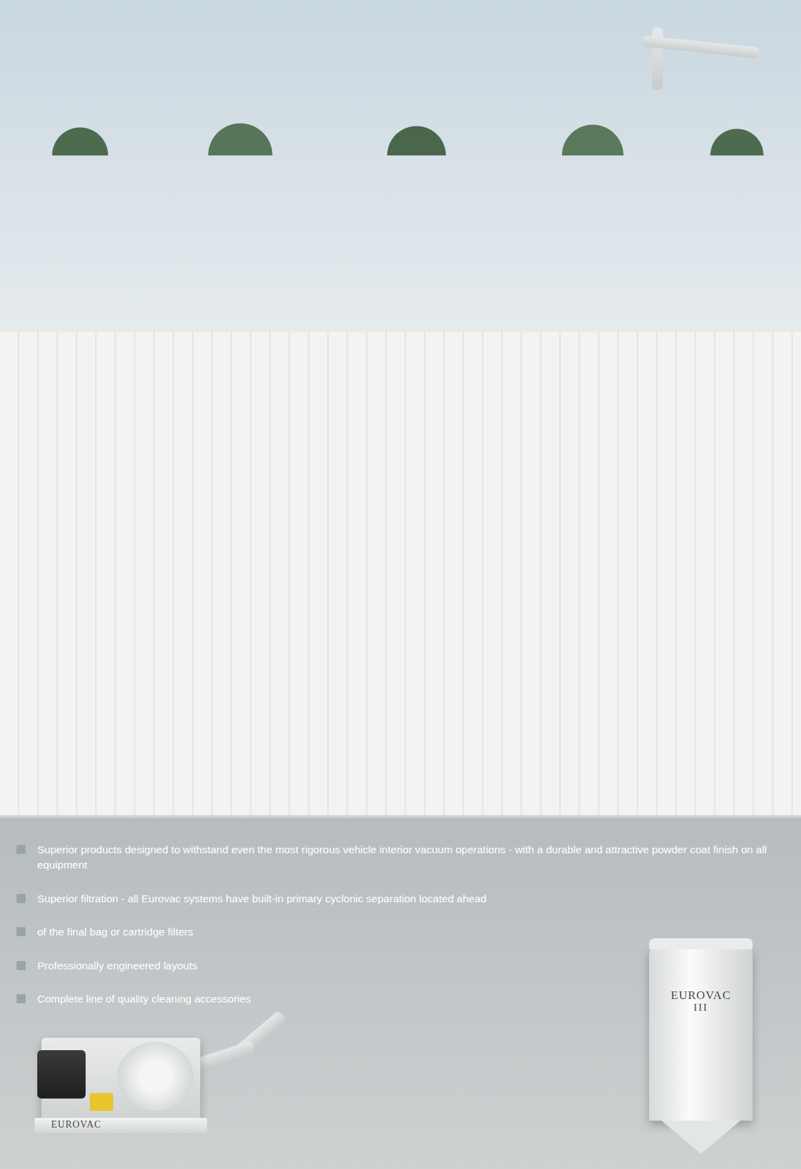Eurovac
Eurovac Systems
Deliver Power, Appeal
and Reliability
High Performance
Car Wash
Central Vacuum
Systems
EUROVACIII
EUROVAC
Superior products designed to withstand even the most rigorous vehicle interior vacuum operations - with a durable and attractive powder coat finish on all equipment
Superior filtration - all Eurovac systems have built-in primary cyclonic separation located ahead
of the final bag or cartridge filters
Professionally engineered layouts
Complete line of quality cleaning accessories
• Attract more customers: Increase customer traffic with an aesthetically pleasing arch/canopy or stanchion set up.
• Eliminate breakdowns: High efficiency industrial grade motors and superior filtration systems keep your Eurovac equipment up and running and always ready for use
• Improve customer experience: Superior vacuum performance will have vehicles cleaned faster and more thoroughly